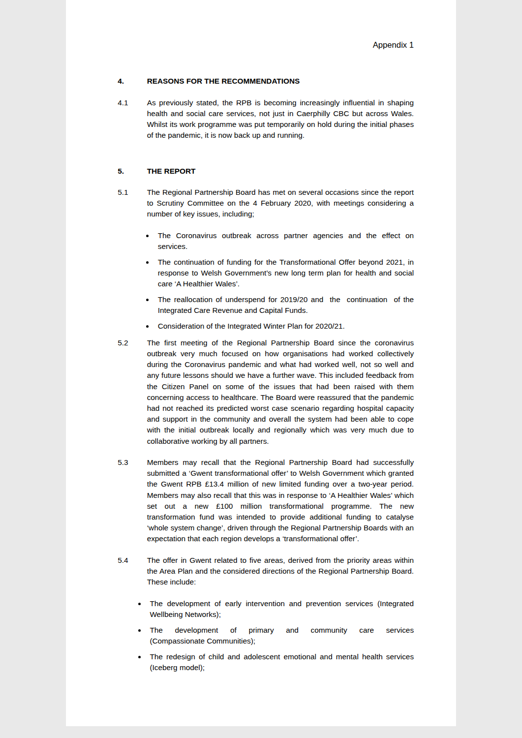Appendix 1
4.
REASONS FOR THE RECOMMENDATIONS
4.1
As previously stated, the RPB is becoming increasingly influential in shaping health and social care services, not just in Caerphilly CBC but across Wales. Whilst its work programme was put temporarily on hold during the initial phases of the pandemic, it is now back up and running.
5.
THE REPORT
5.1
The Regional Partnership Board has met on several occasions since the report to Scrutiny Committee on the 4 February 2020, with meetings considering a number of key issues, including;
The Coronavirus outbreak across partner agencies and the effect on services.
The continuation of funding for the Transformational Offer beyond 2021, in response to Welsh Government’s new long term plan for health and social care ‘A Healthier Wales’.
The reallocation of underspend for 2019/20 and the continuation of the Integrated Care Revenue and Capital Funds.
Consideration of the Integrated Winter Plan for 2020/21.
5.2
The first meeting of the Regional Partnership Board since the coronavirus outbreak very much focused on how organisations had worked collectively during the Coronavirus pandemic and what had worked well, not so well and any future lessons should we have a further wave. This included feedback from the Citizen Panel on some of the issues that had been raised with them concerning access to healthcare. The Board were reassured that the pandemic had not reached its predicted worst case scenario regarding hospital capacity and support in the community and overall the system had been able to cope with the initial outbreak locally and regionally which was very much due to collaborative working by all partners.
5.3
Members may recall that the Regional Partnership Board had successfully submitted a ‘Gwent transformational offer’ to Welsh Government which granted the Gwent RPB £13.4 million of new limited funding over a two-year period. Members may also recall that this was in response to ‘A Healthier Wales’ which set out a new £100 million transformational programme. The new transformation fund was intended to provide additional funding to catalyse ‘whole system change’, driven through the Regional Partnership Boards with an expectation that each region develops a ‘transformational offer’.
5.4
The offer in Gwent related to five areas, derived from the priority areas within the Area Plan and the considered directions of the Regional Partnership Board. These include:
The development of early intervention and prevention services (Integrated Wellbeing Networks);
The development of primary and community care services (Compassionate Communities);
The redesign of child and adolescent emotional and mental health services (Iceberg model);